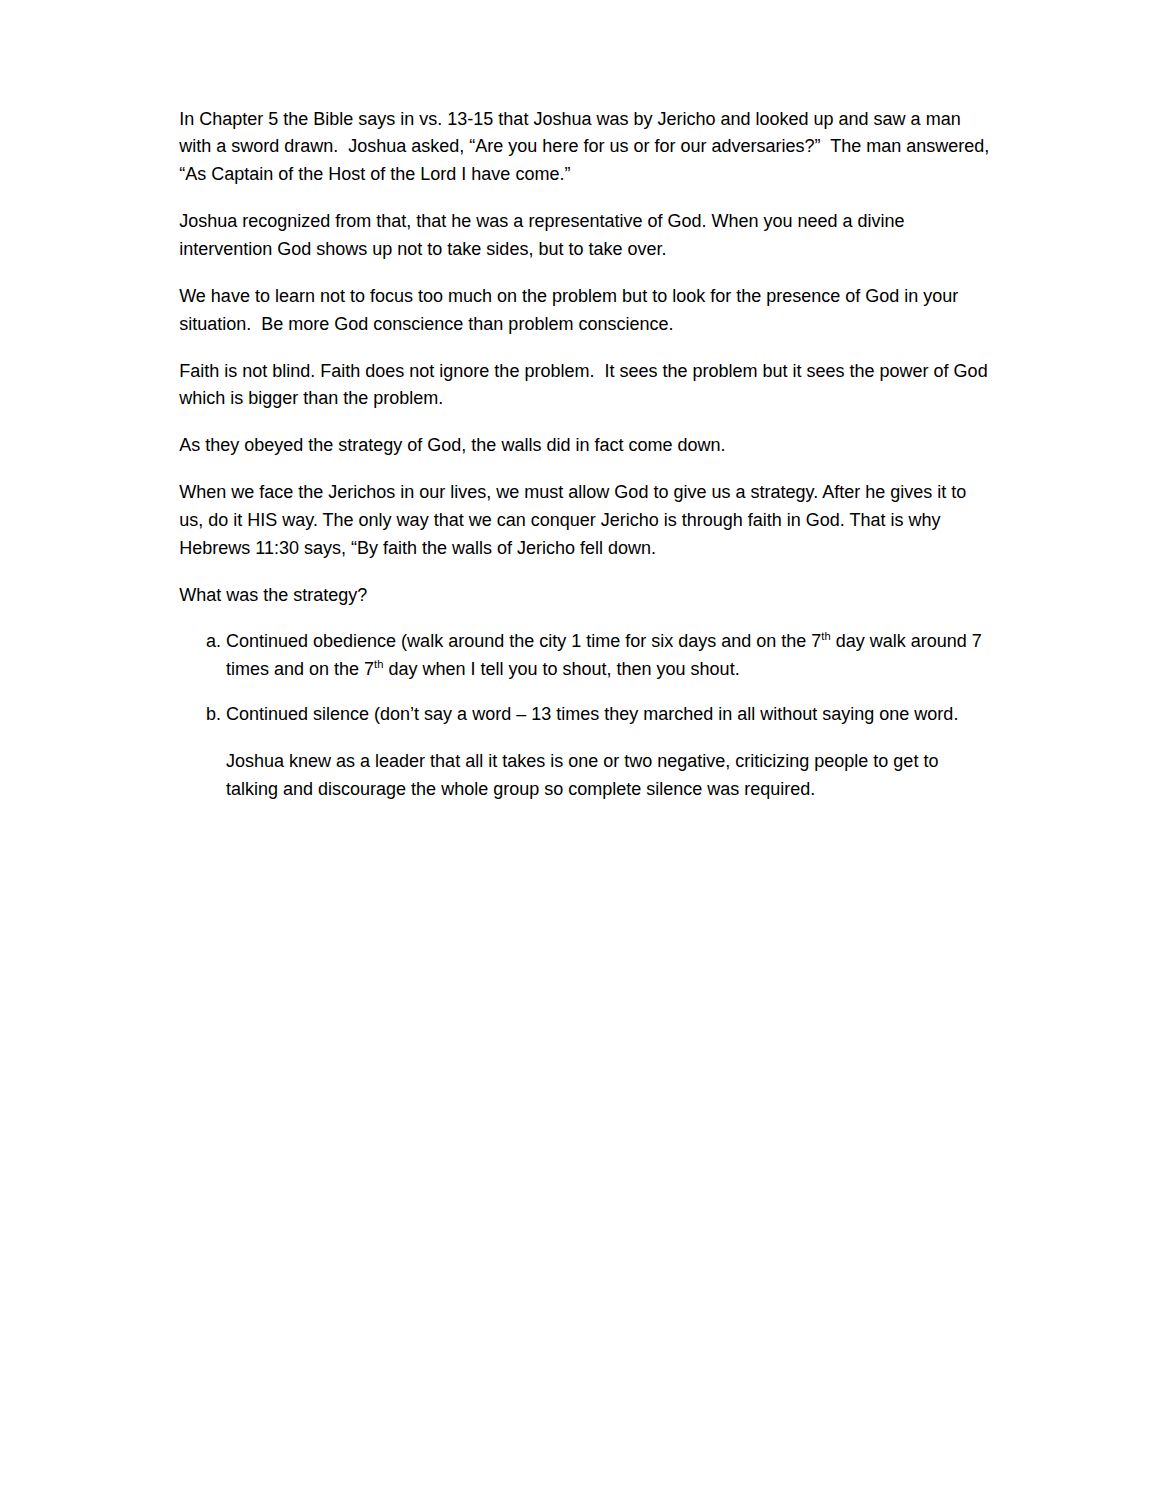In Chapter 5 the Bible says in vs. 13-15 that Joshua was by Jericho and looked up and saw a man with a sword drawn. Joshua asked, “Are you here for us or for our adversaries?” The man answered, “As Captain of the Host of the Lord I have come.”
Joshua recognized from that, that he was a representative of God. When you need a divine intervention God shows up not to take sides, but to take over.
We have to learn not to focus too much on the problem but to look for the presence of God in your situation. Be more God conscience than problem conscience.
Faith is not blind. Faith does not ignore the problem. It sees the problem but it sees the power of God which is bigger than the problem.
As they obeyed the strategy of God, the walls did in fact come down.
When we face the Jerichos in our lives, we must allow God to give us a strategy. After he gives it to us, do it HIS way. The only way that we can conquer Jericho is through faith in God. That is why Hebrews 11:30 says, “By faith the walls of Jericho fell down.
What was the strategy?
Continued obedience (walk around the city 1 time for six days and on the 7th day walk around 7 times and on the 7th day when I tell you to shout, then you shout.
Continued silence (don’t say a word – 13 times they marched in all without saying one word.
Joshua knew as a leader that all it takes is one or two negative, criticizing people to get to talking and discourage the whole group so complete silence was required.